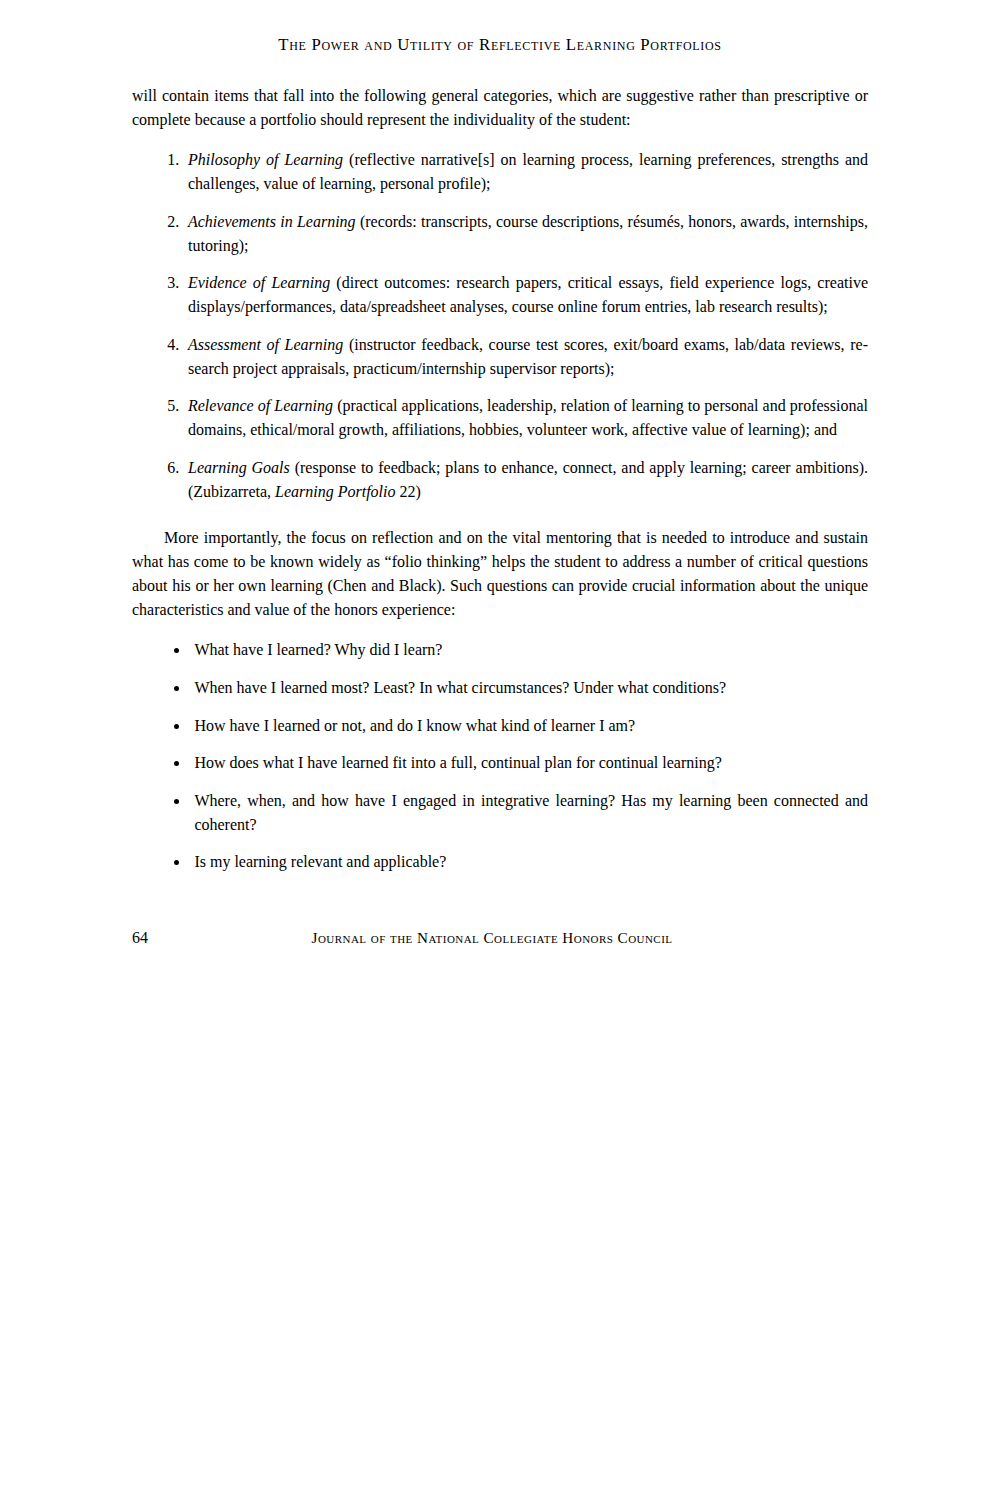The Power and Utility of Reflective Learning Portfolios
will contain items that fall into the following general categories, which are suggestive rather than prescriptive or complete because a portfolio should represent the individuality of the student:
Philosophy of Learning (reflective narrative[s] on learning process, learning preferences, strengths and challenges, value of learning, personal profile);
Achievements in Learning (records: transcripts, course descriptions, résumés, honors, awards, internships, tutoring);
Evidence of Learning (direct outcomes: research papers, critical essays, field experience logs, creative displays/performances, data/spreadsheet analyses, course online forum entries, lab research results);
Assessment of Learning (instructor feedback, course test scores, exit/board exams, lab/data reviews, research project appraisals, practicum/internship supervisor reports);
Relevance of Learning (practical applications, leadership, relation of learning to personal and professional domains, ethical/moral growth, affiliations, hobbies, volunteer work, affective value of learning); and
Learning Goals (response to feedback; plans to enhance, connect, and apply learning; career ambitions). (Zubizarreta, Learning Portfolio 22)
More importantly, the focus on reflection and on the vital mentoring that is needed to introduce and sustain what has come to be known widely as “folio thinking” helps the student to address a number of critical questions about his or her own learning (Chen and Black). Such questions can provide crucial information about the unique characteristics and value of the honors experience:
What have I learned? Why did I learn?
When have I learned most? Least? In what circumstances? Under what conditions?
How have I learned or not, and do I know what kind of learner I am?
How does what I have learned fit into a full, continual plan for continual learning?
Where, when, and how have I engaged in integrative learning? Has my learning been connected and coherent?
Is my learning relevant and applicable?
64
Journal of the National Collegiate Honors Council